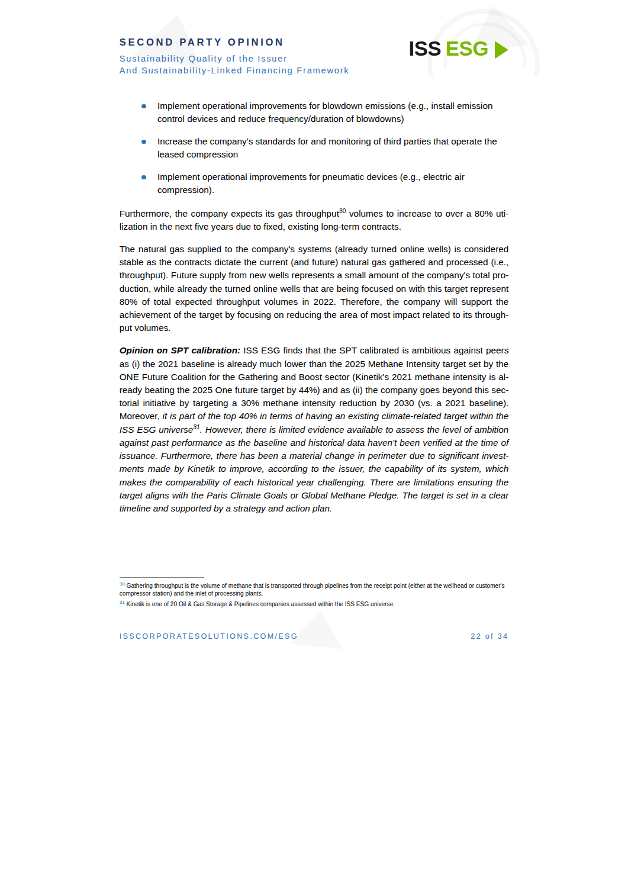Second Party Opinion
Sustainability Quality of the Issuer
And Sustainability-Linked Financing Framework
ISS ESG
Implement operational improvements for blowdown emissions (e.g., install emission control devices and reduce frequency/duration of blowdowns)
Increase the company's standards for and monitoring of third parties that operate the leased compression
Implement operational improvements for pneumatic devices (e.g., electric air compression).
Furthermore, the company expects its gas throughput30 volumes to increase to over a 80% utilization in the next five years due to fixed, existing long-term contracts.
The natural gas supplied to the company's systems (already turned online wells) is considered stable as the contracts dictate the current (and future) natural gas gathered and processed (i.e., throughput). Future supply from new wells represents a small amount of the company's total production, while already the turned online wells that are being focused on with this target represent 80% of total expected throughput volumes in 2022. Therefore, the company will support the achievement of the target by focusing on reducing the area of most impact related to its throughput volumes.
Opinion on SPT calibration: ISS ESG finds that the SPT calibrated is ambitious against peers as (i) the 2021 baseline is already much lower than the 2025 Methane Intensity target set by the ONE Future Coalition for the Gathering and Boost sector (Kinetik's 2021 methane intensity is already beating the 2025 One future target by 44%) and as (ii) the company goes beyond this sectorial initiative by targeting a 30% methane intensity reduction by 2030 (vs. a 2021 baseline). Moreover, it is part of the top 40% in terms of having an existing climate-related target within the ISS ESG universe31. However, there is limited evidence available to assess the level of ambition against past performance as the baseline and historical data haven't been verified at the time of issuance. Furthermore, there has been a material change in perimeter due to significant investments made by Kinetik to improve, according to the issuer, the capability of its system, which makes the comparability of each historical year challenging. There are limitations ensuring the target aligns with the Paris Climate Goals or Global Methane Pledge. The target is set in a clear timeline and supported by a strategy and action plan.
30 Gathering throughput is the volume of methane that is transported through pipelines from the receipt point (either at the wellhead or customer's compressor station) and the inlet of processing plants.
31 Kinetik is one of 20 Oil & Gas Storage & Pipelines companies assessed within the ISS ESG universe.
ISSCORPORATESOLUTIONS.COM/ESG
22 of 34